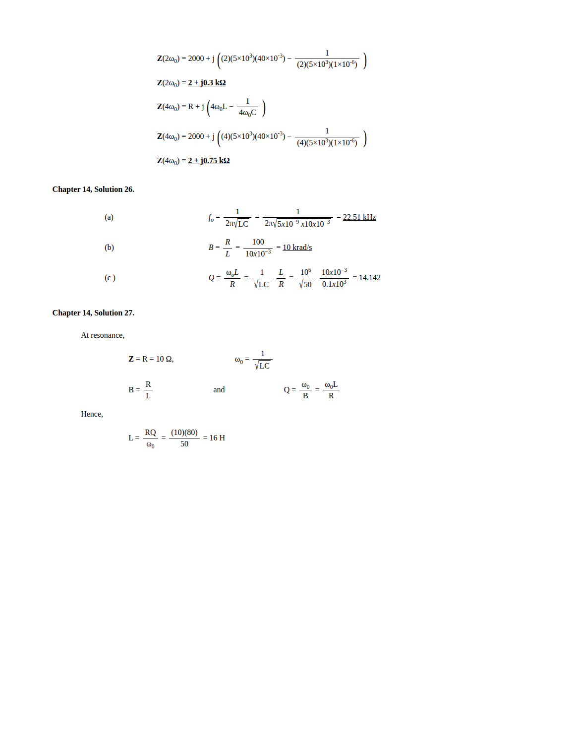Z(2ω0) = 2000 + j ((2)(5×103)(40×10-3) − 1(2)(5×103)(1×10-6) )
Z(2ω0) = 2 + j0.3 kΩ
Z(4ω0) = R + j (4ω0L − 14ω0C )
Z(4ω0) = 2000 + j ((4)(5×103)(40×10-3) − 1(4)(5×103)(1×10-6) )
Z(4ω0) = 2 + j0.75 kΩ
Chapter 14, Solution 26.
(a) fo = 12π√LC = 12π√5x10−9 x10x10−3 = 22.51 kHz
(b) B = RL = 10010x10−3 = 10 krad/s
(c ) Q = ωoL R = 1√LC LR = 106√50 10x10−30.1x103 = 14.142
Chapter 14, Solution 27.
At resonance,
Z = R = 10 Ω, ω0 = 1√LC
B = RL and Q = ω0 B = ω0L R
Hence,
L = RQ ω0 = (10)(80) 50 = 16 H